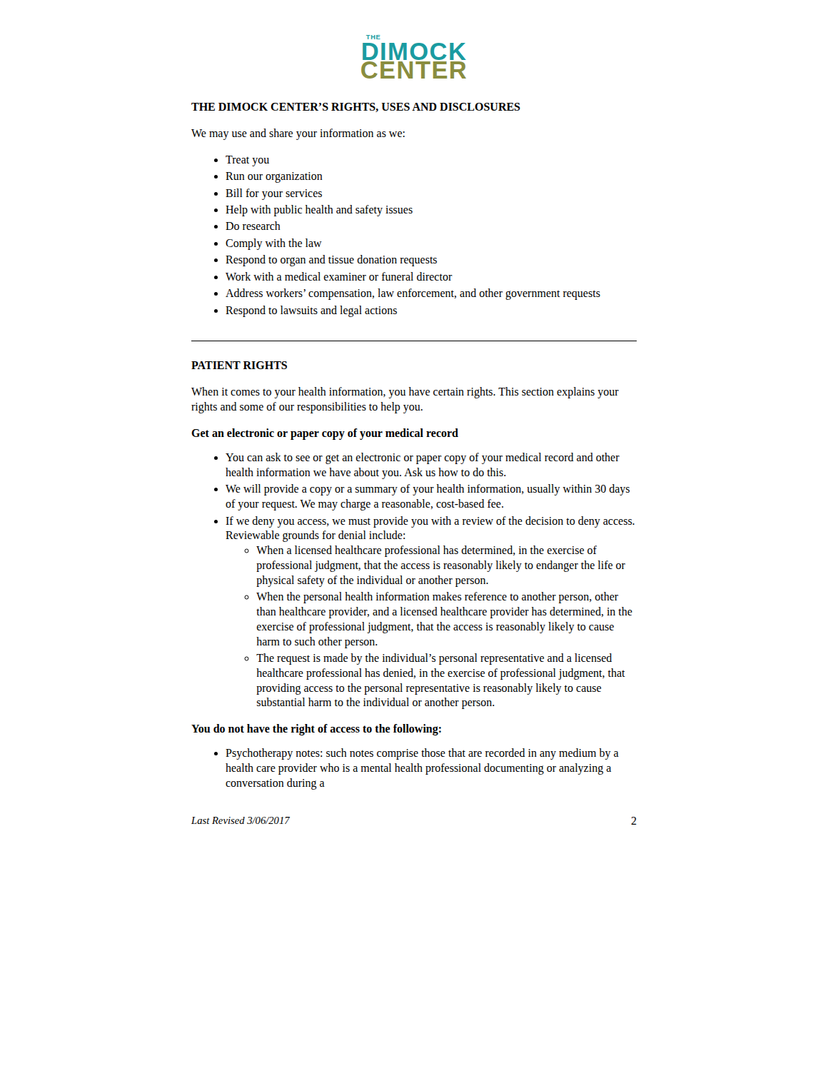THE DIMOCK CENTER
The Dimock Center’s Rights, Uses and Disclosures
We may use and share your information as we:
Treat you
Run our organization
Bill for your services
Help with public health and safety issues
Do research
Comply with the law
Respond to organ and tissue donation requests
Work with a medical examiner or funeral director
Address workers’ compensation, law enforcement, and other government requests
Respond to lawsuits and legal actions
Patient Rights
When it comes to your health information, you have certain rights. This section explains your rights and some of our responsibilities to help you.
Get an electronic or paper copy of your medical record
You can ask to see or get an electronic or paper copy of your medical record and other health information we have about you. Ask us how to do this.
We will provide a copy or a summary of your health information, usually within 30 days of your request. We may charge a reasonable, cost-based fee.
If we deny you access, we must provide you with a review of the decision to deny access. Reviewable grounds for denial include:
When a licensed healthcare professional has determined, in the exercise of professional judgment, that the access is reasonably likely to endanger the life or physical safety of the individual or another person.
When the personal health information makes reference to another person, other than healthcare provider, and a licensed healthcare provider has determined, in the exercise of professional judgment, that the access is reasonably likely to cause harm to such other person.
The request is made by the individual’s personal representative and a licensed healthcare professional has denied, in the exercise of professional judgment, that providing access to the personal representative is reasonably likely to cause substantial harm to the individual or another person.
You do not have the right of access to the following:
Psychotherapy notes: such notes comprise those that are recorded in any medium by a health care provider who is a mental health professional documenting or analyzing a conversation during a
Last Revised 3/06/2017 2